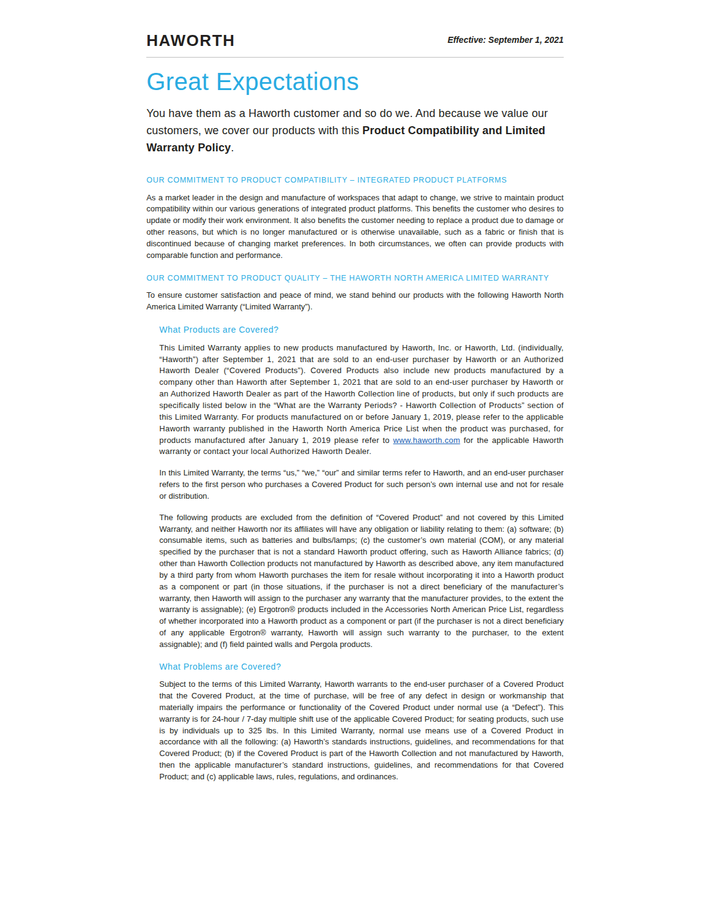HAWORTH
Effective: September 1, 2021
Great Expectations
You have them as a Haworth customer and so do we. And because we value our customers, we cover our products with this Product Compatibility and Limited Warranty Policy.
Our Commitment to Product Compatibility – Integrated Product Platforms
As a market leader in the design and manufacture of workspaces that adapt to change, we strive to maintain product compatibility within our various generations of integrated product platforms. This benefits the customer who desires to update or modify their work environment. It also benefits the customer needing to replace a product due to damage or other reasons, but which is no longer manufactured or is otherwise unavailable, such as a fabric or finish that is discontinued because of changing market preferences. In both circumstances, we often can provide products with comparable function and performance.
Our Commitment to Product Quality – The Haworth North America Limited Warranty
To ensure customer satisfaction and peace of mind, we stand behind our products with the following Haworth North America Limited Warranty (“Limited Warranty”).
What Products are Covered?
This Limited Warranty applies to new products manufactured by Haworth, Inc. or Haworth, Ltd. (individually, “Haworth”) after September 1, 2021 that are sold to an end-user purchaser by Haworth or an Authorized Haworth Dealer (“Covered Products”). Covered Products also include new products manufactured by a company other than Haworth after September 1, 2021 that are sold to an end-user purchaser by Haworth or an Authorized Haworth Dealer as part of the Haworth Collection line of products, but only if such products are specifically listed below in the “What are the Warranty Periods? - Haworth Collection of Products” section of this Limited Warranty. For products manufactured on or before January 1, 2019, please refer to the applicable Haworth warranty published in the Haworth North America Price List when the product was purchased, for products manufactured after January 1, 2019 please refer to www.haworth.com for the applicable Haworth warranty or contact your local Authorized Haworth Dealer.
In this Limited Warranty, the terms “us,” “we,” “our” and similar terms refer to Haworth, and an end-user purchaser refers to the first person who purchases a Covered Product for such person’s own internal use and not for resale or distribution.
The following products are excluded from the definition of “Covered Product” and not covered by this Limited Warranty, and neither Haworth nor its affiliates will have any obligation or liability relating to them: (a) software; (b) consumable items, such as batteries and bulbs/lamps; (c) the customer’s own material (COM), or any material specified by the purchaser that is not a standard Haworth product offering, such as Haworth Alliance fabrics; (d) other than Haworth Collection products not manufactured by Haworth as described above, any item manufactured by a third party from whom Haworth purchases the item for resale without incorporating it into a Haworth product as a component or part (in those situations, if the purchaser is not a direct beneficiary of the manufacturer’s warranty, then Haworth will assign to the purchaser any warranty that the manufacturer provides, to the extent the warranty is assignable); (e) Ergotron® products included in the Accessories North American Price List, regardless of whether incorporated into a Haworth product as a component or part (if the purchaser is not a direct beneficiary of any applicable Ergotron® warranty, Haworth will assign such warranty to the purchaser, to the extent assignable); and (f) field painted walls and Pergola products.
What Problems are Covered?
Subject to the terms of this Limited Warranty, Haworth warrants to the end-user purchaser of a Covered Product that the Covered Product, at the time of purchase, will be free of any defect in design or workmanship that materially impairs the performance or functionality of the Covered Product under normal use (a “Defect”). This warranty is for 24-hour / 7-day multiple shift use of the applicable Covered Product; for seating products, such use is by individuals up to 325 lbs. In this Limited Warranty, normal use means use of a Covered Product in accordance with all the following: (a) Haworth’s standards instructions, guidelines, and recommendations for that Covered Product; (b) if the Covered Product is part of the Haworth Collection and not manufactured by Haworth, then the applicable manufacturer’s standard instructions, guidelines, and recommendations for that Covered Product; and (c) applicable laws, rules, regulations, and ordinances.